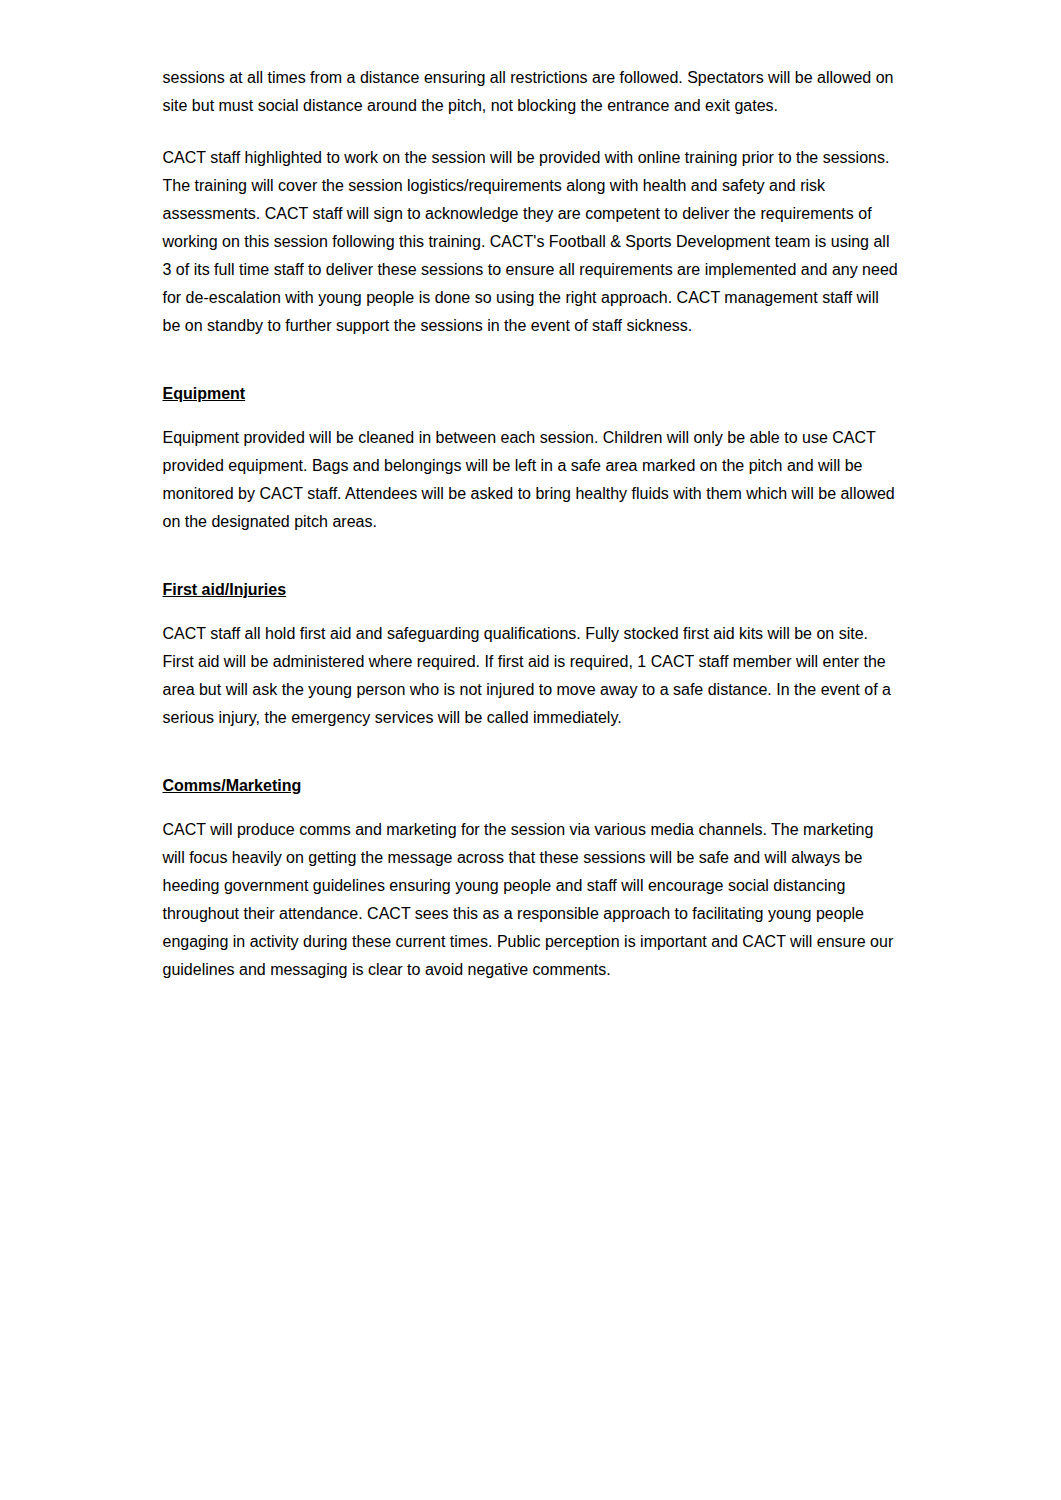sessions at all times from a distance ensuring all restrictions are followed. Spectators will be allowed on site but must social distance around the pitch, not blocking the entrance and exit gates.
CACT staff highlighted to work on the session will be provided with online training prior to the sessions. The training will cover the session logistics/requirements along with health and safety and risk assessments. CACT staff will sign to acknowledge they are competent to deliver the requirements of working on this session following this training. CACT's Football & Sports Development team is using all 3 of its full time staff to deliver these sessions to ensure all requirements are implemented and any need for de-escalation with young people is done so using the right approach. CACT management staff will be on standby to further support the sessions in the event of staff sickness.
Equipment
Equipment provided will be cleaned in between each session. Children will only be able to use CACT provided equipment. Bags and belongings will be left in a safe area marked on the pitch and will be monitored by CACT staff. Attendees will be asked to bring healthy fluids with them which will be allowed on the designated pitch areas.
First aid/Injuries
CACT staff all hold first aid and safeguarding qualifications. Fully stocked first aid kits will be on site. First aid will be administered where required. If first aid is required, 1 CACT staff member will enter the area but will ask the young person who is not injured to move away to a safe distance. In the event of a serious injury, the emergency services will be called immediately.
Comms/Marketing
CACT will produce comms and marketing for the session via various media channels. The marketing will focus heavily on getting the message across that these sessions will be safe and will always be heeding government guidelines ensuring young people and staff will encourage social distancing throughout their attendance. CACT sees this as a responsible approach to facilitating young people engaging in activity during these current times. Public perception is important and CACT will ensure our guidelines and messaging is clear to avoid negative comments.